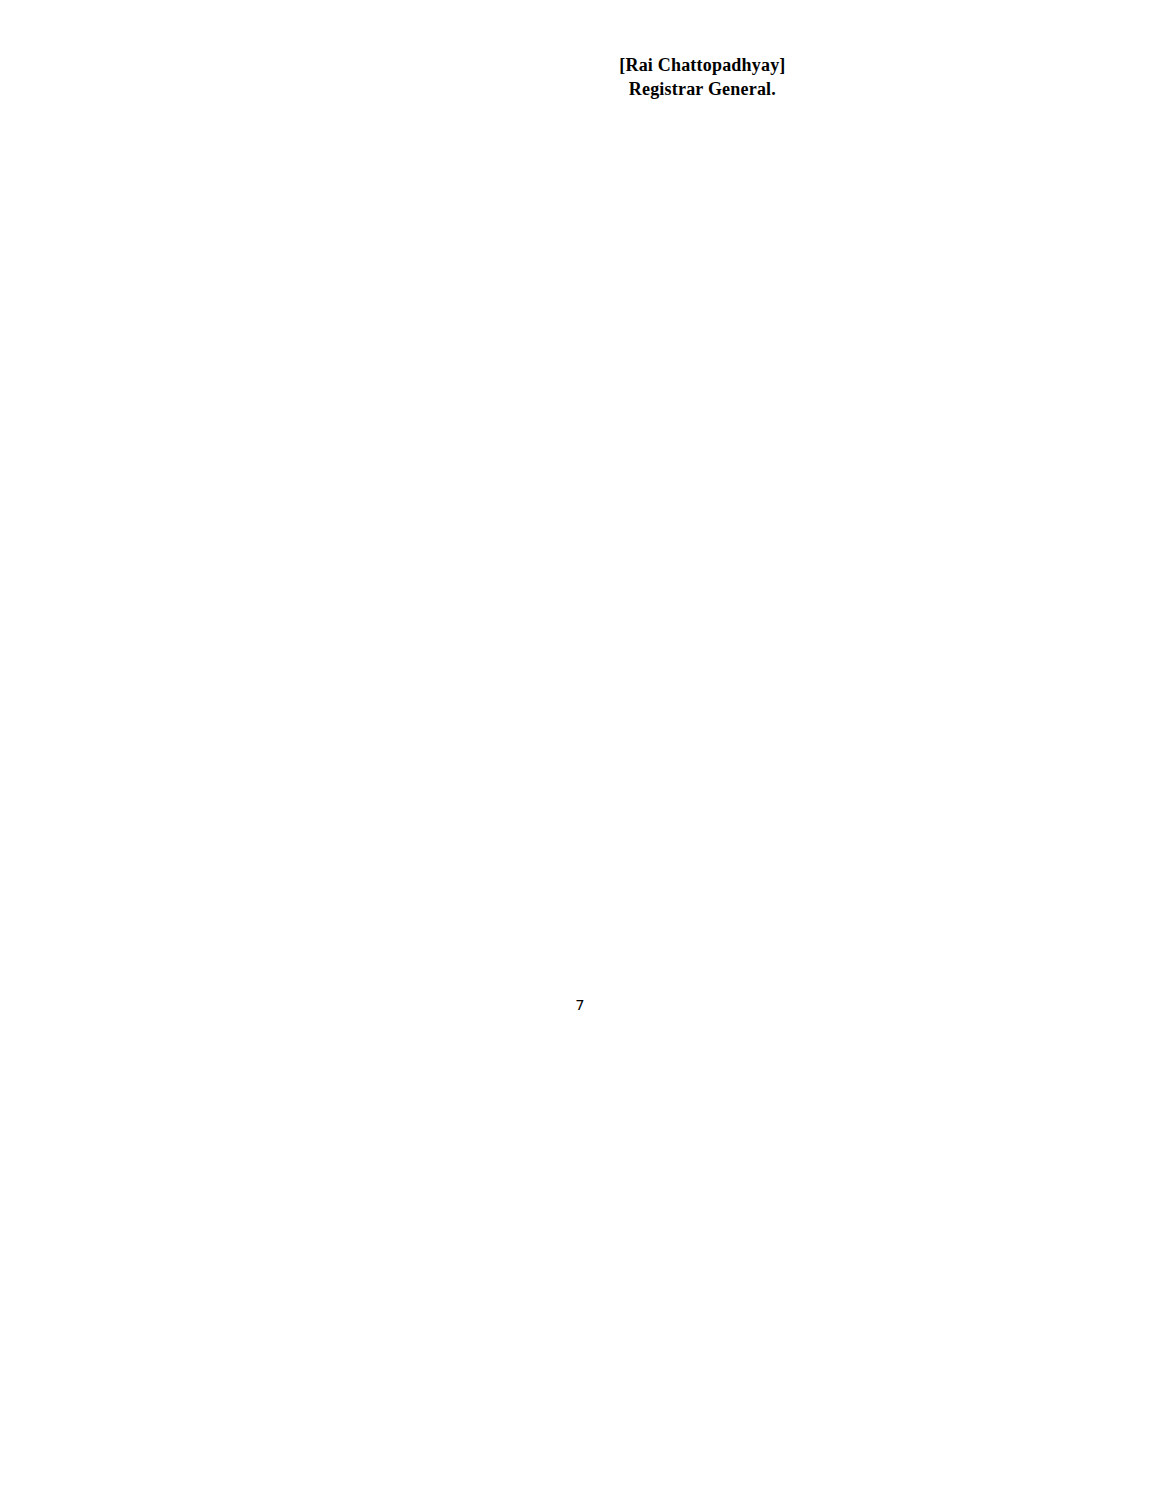[Rai Chattopadhyay] Registrar General.
7